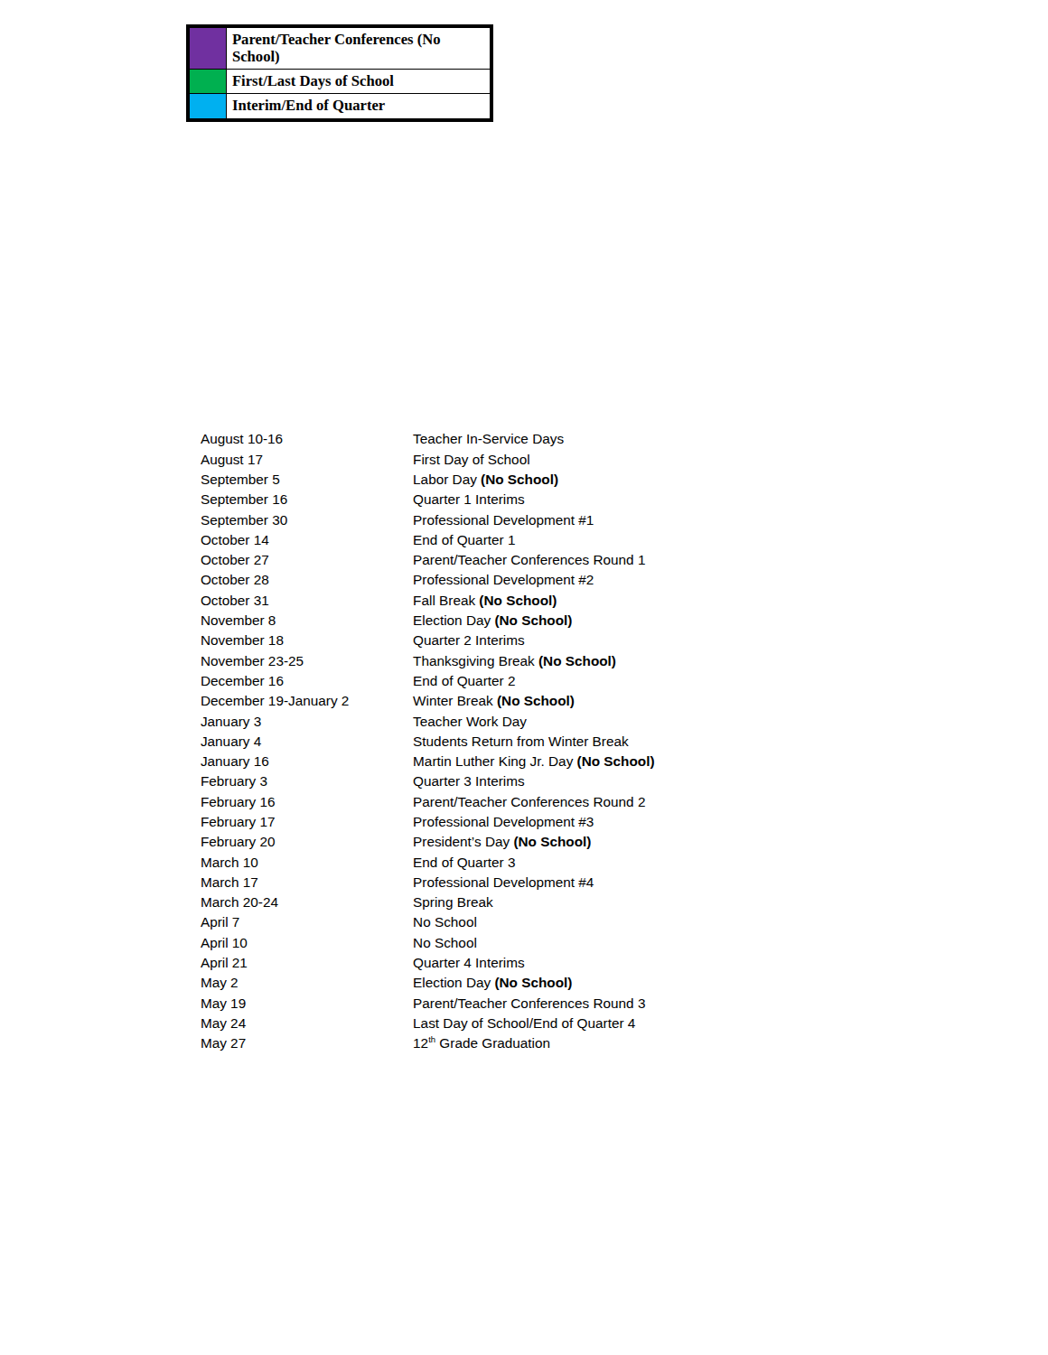| | Parent/Teacher Conferences (No School) |
| | First/Last Days of School |
| | Interim/End of Quarter |
| August 10-16 | Teacher In-Service Days |
| August 17 | First Day of School |
| September 5 | Labor Day (No School) |
| September 16 | Quarter 1 Interims |
| September 30 | Professional Development #1 |
| October 14 | End of Quarter 1 |
| October 27 | Parent/Teacher Conferences Round 1 |
| October 28 | Professional Development #2 |
| October 31 | Fall Break (No School) |
| November 8 | Election Day (No School) |
| November 18 | Quarter 2 Interims |
| November 23-25 | Thanksgiving Break (No School) |
| December 16 | End of Quarter 2 |
| December 19-January 2 | Winter Break (No School) |
| January 3 | Teacher Work Day |
| January 4 | Students Return from Winter Break |
| January 16 | Martin Luther King Jr. Day (No School) |
| February 3 | Quarter 3 Interims |
| February 16 | Parent/Teacher Conferences Round 2 |
| February 17 | Professional Development #3 |
| February 20 | President’s Day (No School) |
| March 10 | End of Quarter 3 |
| March 17 | Professional Development #4 |
| March 20-24 | Spring Break |
| April 7 | No School |
| April 10 | No School |
| April 21 | Quarter 4 Interims |
| May 2 | Election Day (No School) |
| May 19 | Parent/Teacher Conferences Round 3 |
| May 24 | Last Day of School/End of Quarter 4 |
| May 27 | 12 th Grade Graduation |